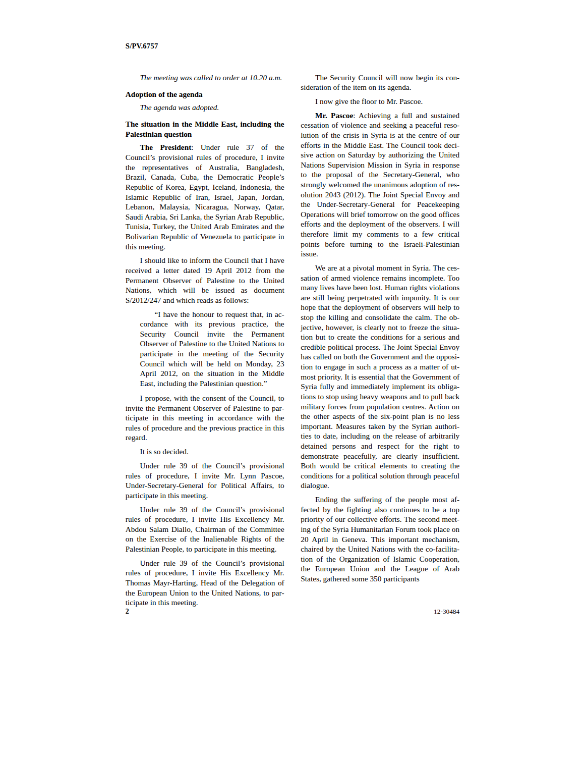S/PV.6757
The meeting was called to order at 10.20 a.m.
Adoption of the agenda
The agenda was adopted.
The situation in the Middle East, including the Palestinian question
The President: Under rule 37 of the Council’s provisional rules of procedure, I invite the representatives of Australia, Bangladesh, Brazil, Canada, Cuba, the Democratic People’s Republic of Korea, Egypt, Iceland, Indonesia, the Islamic Republic of Iran, Israel, Japan, Jordan, Lebanon, Malaysia, Nicaragua, Norway, Qatar, Saudi Arabia, Sri Lanka, the Syrian Arab Republic, Tunisia, Turkey, the United Arab Emirates and the Bolivarian Republic of Venezuela to participate in this meeting.
I should like to inform the Council that I have received a letter dated 19 April 2012 from the Permanent Observer of Palestine to the United Nations, which will be issued as document S/2012/247 and which reads as follows:
“I have the honour to request that, in accordance with its previous practice, the Security Council invite the Permanent Observer of Palestine to the United Nations to participate in the meeting of the Security Council which will be held on Monday, 23 April 2012, on the situation in the Middle East, including the Palestinian question.”
I propose, with the consent of the Council, to invite the Permanent Observer of Palestine to participate in this meeting in accordance with the rules of procedure and the previous practice in this regard.
It is so decided.
Under rule 39 of the Council’s provisional rules of procedure, I invite Mr. Lynn Pascoe, Under-Secretary-General for Political Affairs, to participate in this meeting.
Under rule 39 of the Council’s provisional rules of procedure, I invite His Excellency Mr. Abdou Salam Diallo, Chairman of the Committee on the Exercise of the Inalienable Rights of the Palestinian People, to participate in this meeting.
Under rule 39 of the Council’s provisional rules of procedure, I invite His Excellency Mr. Thomas Mayr-Harting, Head of the Delegation of the European Union to the United Nations, to participate in this meeting.
The Security Council will now begin its consideration of the item on its agenda.
I now give the floor to Mr. Pascoe.
Mr. Pascoe: Achieving a full and sustained cessation of violence and seeking a peaceful resolution of the crisis in Syria is at the centre of our efforts in the Middle East. The Council took decisive action on Saturday by authorizing the United Nations Supervision Mission in Syria in response to the proposal of the Secretary-General, who strongly welcomed the unanimous adoption of resolution 2043 (2012). The Joint Special Envoy and the Under-Secretary-General for Peacekeeping Operations will brief tomorrow on the good offices efforts and the deployment of the observers. I will therefore limit my comments to a few critical points before turning to the Israeli-Palestinian issue.
We are at a pivotal moment in Syria. The cessation of armed violence remains incomplete. Too many lives have been lost. Human rights violations are still being perpetrated with impunity. It is our hope that the deployment of observers will help to stop the killing and consolidate the calm. The objective, however, is clearly not to freeze the situation but to create the conditions for a serious and credible political process. The Joint Special Envoy has called on both the Government and the opposition to engage in such a process as a matter of utmost priority. It is essential that the Government of Syria fully and immediately implement its obligations to stop using heavy weapons and to pull back military forces from population centres. Action on the other aspects of the six-point plan is no less important. Measures taken by the Syrian authorities to date, including on the release of arbitrarily detained persons and respect for the right to demonstrate peacefully, are clearly insufficient. Both would be critical elements to creating the conditions for a political solution through peaceful dialogue.
Ending the suffering of the people most affected by the fighting also continues to be a top priority of our collective efforts. The second meeting of the Syria Humanitarian Forum took place on 20 April in Geneva. This important mechanism, chaired by the United Nations with the co-facilitation of the Organization of Islamic Cooperation, the European Union and the League of Arab States, gathered some 350 participants
2 12-30484